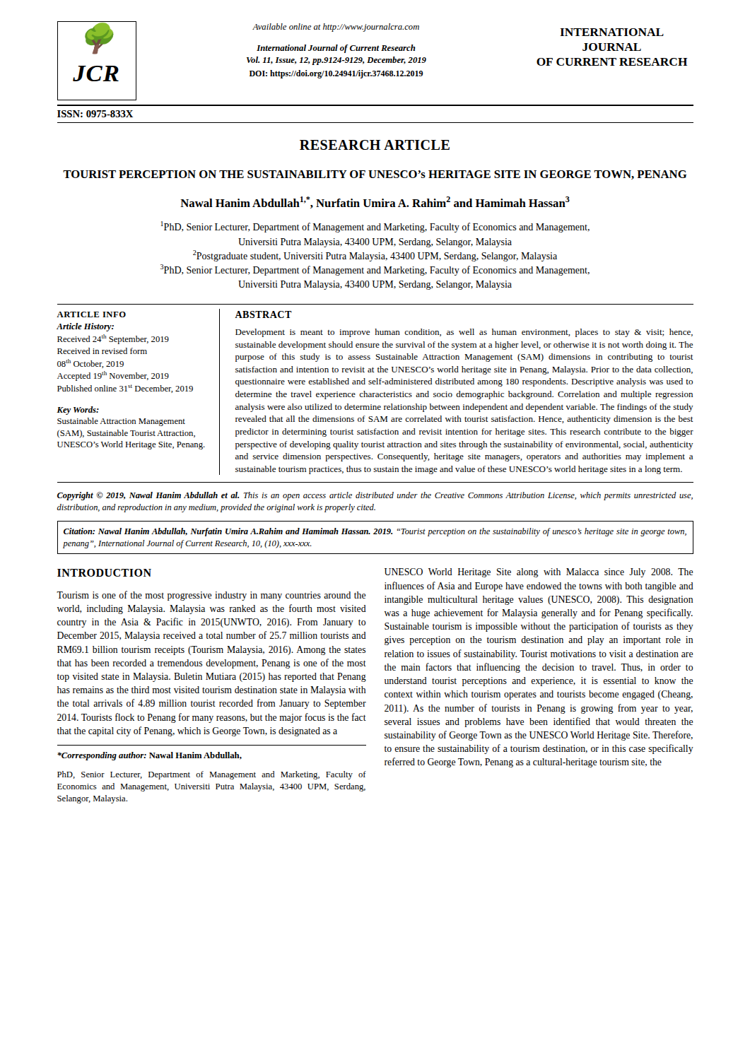🌳 JCR
Available online at http://www.journalcra.com
International Journal of Current Research
Vol. 11, Issue, 12, pp.9124-9129, December, 2019
DOI: https://doi.org/10.24941/ijcr.37468.12.2019
INTERNATIONAL JOURNAL
OF CURRENT RESEARCH
ISSN: 0975-833X
RESEARCH ARTICLE
TOURIST PERCEPTION ON THE SUSTAINABILITY OF UNESCO’s HERITAGE SITE IN GEORGE TOWN, PENANG
Nawal Hanim Abdullah1,*, Nurfatin Umira A. Rahim2 and Hamimah Hassan3
1PhD, Senior Lecturer, Department of Management and Marketing, Faculty of Economics and Management,
Universiti Putra Malaysia, 43400 UPM, Serdang, Selangor, Malaysia
2Postgraduate student, Universiti Putra Malaysia, 43400 UPM, Serdang, Selangor, Malaysia
3PhD, Senior Lecturer, Department of Management and Marketing, Faculty of Economics and Management,
Universiti Putra Malaysia, 43400 UPM, Serdang, Selangor, Malaysia
ARTICLE INFO
Article History:
Received 24th September, 2019
Received in revised form
08th October, 2019
Accepted 19th November, 2019
Published online 31st December, 2019
Key Words:
Sustainable Attraction Management (SAM), Sustainable Tourist Attraction, UNESCO’s World Heritage Site, Penang.
ABSTRACT
Development is meant to improve human condition, as well as human environment, places to stay & visit; hence, sustainable development should ensure the survival of the system at a higher level, or otherwise it is not worth doing it. The purpose of this study is to assess Sustainable Attraction Management (SAM) dimensions in contributing to tourist satisfaction and intention to revisit at the UNESCO’s world heritage site in Penang, Malaysia. Prior to the data collection, questionnaire were established and self-administered distributed among 180 respondents. Descriptive analysis was used to determine the travel experience characteristics and socio demographic background. Correlation and multiple regression analysis were also utilized to determine relationship between independent and dependent variable. The findings of the study revealed that all the dimensions of SAM are correlated with tourist satisfaction. Hence, authenticity dimension is the best predictor in determining tourist satisfaction and revisit intention for heritage sites. This research contribute to the bigger perspective of developing quality tourist attraction and sites through the sustainability of environmental, social, authenticity and service dimension perspectives. Consequently, heritage site managers, operators and authorities may implement a sustainable tourism practices, thus to sustain the image and value of these UNESCO’s world heritage sites in a long term.
Copyright © 2019, Nawal Hanim Abdullah et al. This is an open access article distributed under the Creative Commons Attribution License, which permits unrestricted use, distribution, and reproduction in any medium, provided the original work is properly cited.
Citation: Nawal Hanim Abdullah, Nurfatin Umira A.Rahim and Hamimah Hassan. 2019. “Tourist perception on the sustainability of unesco’s heritage site in george town, penang”, International Journal of Current Research, 10, (10), xxx-xxx.
INTRODUCTION
Tourism is one of the most progressive industry in many countries around the world, including Malaysia. Malaysia was ranked as the fourth most visited country in the Asia & Pacific in 2015(UNWTO, 2016). From January to December 2015, Malaysia received a total number of 25.7 million tourists and RM69.1 billion tourism receipts (Tourism Malaysia, 2016). Among the states that has been recorded a tremendous development, Penang is one of the most top visited state in Malaysia. Buletin Mutiara (2015) has reported that Penang has remains as the third most visited tourism destination state in Malaysia with the total arrivals of 4.89 million tourist recorded from January to September 2014. Tourists flock to Penang for many reasons, but the major focus is the fact that the capital city of Penang, which is George Town, is designated as a
*Corresponding author: Nawal Hanim Abdullah,
PhD, Senior Lecturer, Department of Management and Marketing, Faculty of Economics and Management, Universiti Putra Malaysia, 43400 UPM, Serdang, Selangor, Malaysia.
UNESCO World Heritage Site along with Malacca since July 2008. The influences of Asia and Europe have endowed the towns with both tangible and intangible multicultural heritage values (UNESCO, 2008). This designation was a huge achievement for Malaysia generally and for Penang specifically. Sustainable tourism is impossible without the participation of tourists as they gives perception on the tourism destination and play an important role in relation to issues of sustainability. Tourist motivations to visit a destination are the main factors that influencing the decision to travel. Thus, in order to understand tourist perceptions and experience, it is essential to know the context within which tourism operates and tourists become engaged (Cheang, 2011). As the number of tourists in Penang is growing from year to year, several issues and problems have been identified that would threaten the sustainability of George Town as the UNESCO World Heritage Site. Therefore, to ensure the sustainability of a tourism destination, or in this case specifically referred to George Town, Penang as a cultural-heritage tourism site, the